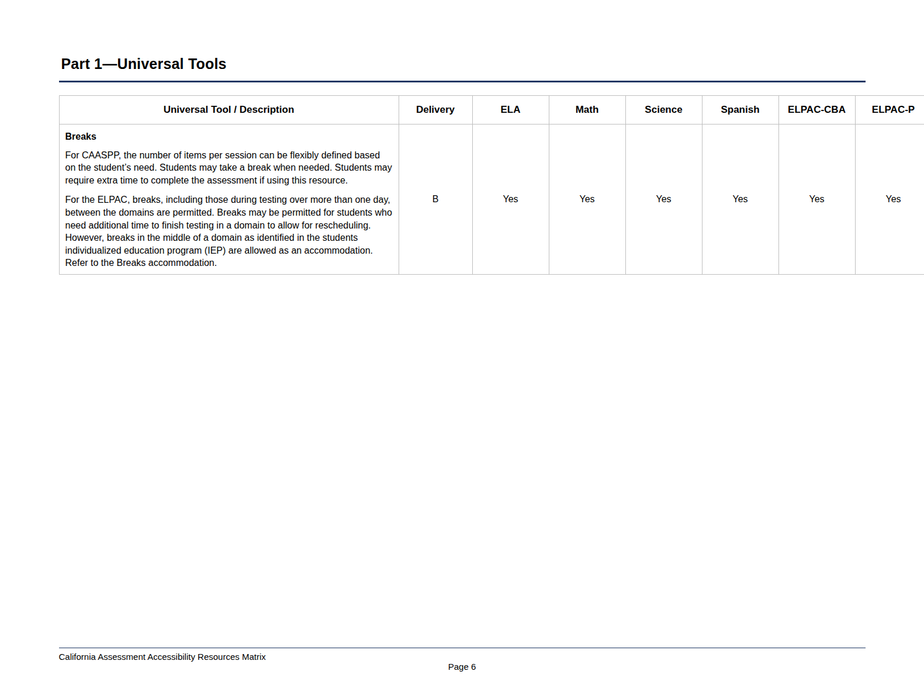Part 1—Universal Tools
| Universal Tool / Description | Delivery | ELA | Math | Science | Spanish | ELPAC-CBA | ELPAC-P |
| --- | --- | --- | --- | --- | --- | --- | --- |
| Breaks For CAASPP, the number of items per session can be flexibly defined based on the student’s need. Students may take a break when needed. Students may require extra time to complete the assessment if using this resource. For the ELPAC, breaks, including those during testing over more than one day, between the domains are permitted. Breaks may be permitted for students who need additional time to finish testing in a domain to allow for rescheduling. However, breaks in the middle of a domain as identified in the students individualized education program (IEP) are allowed as an accommodation. Refer to the Breaks accommodation. | B | Yes | Yes | Yes | Yes | Yes | Yes |
California Assessment Accessibility Resources Matrix
Page 6